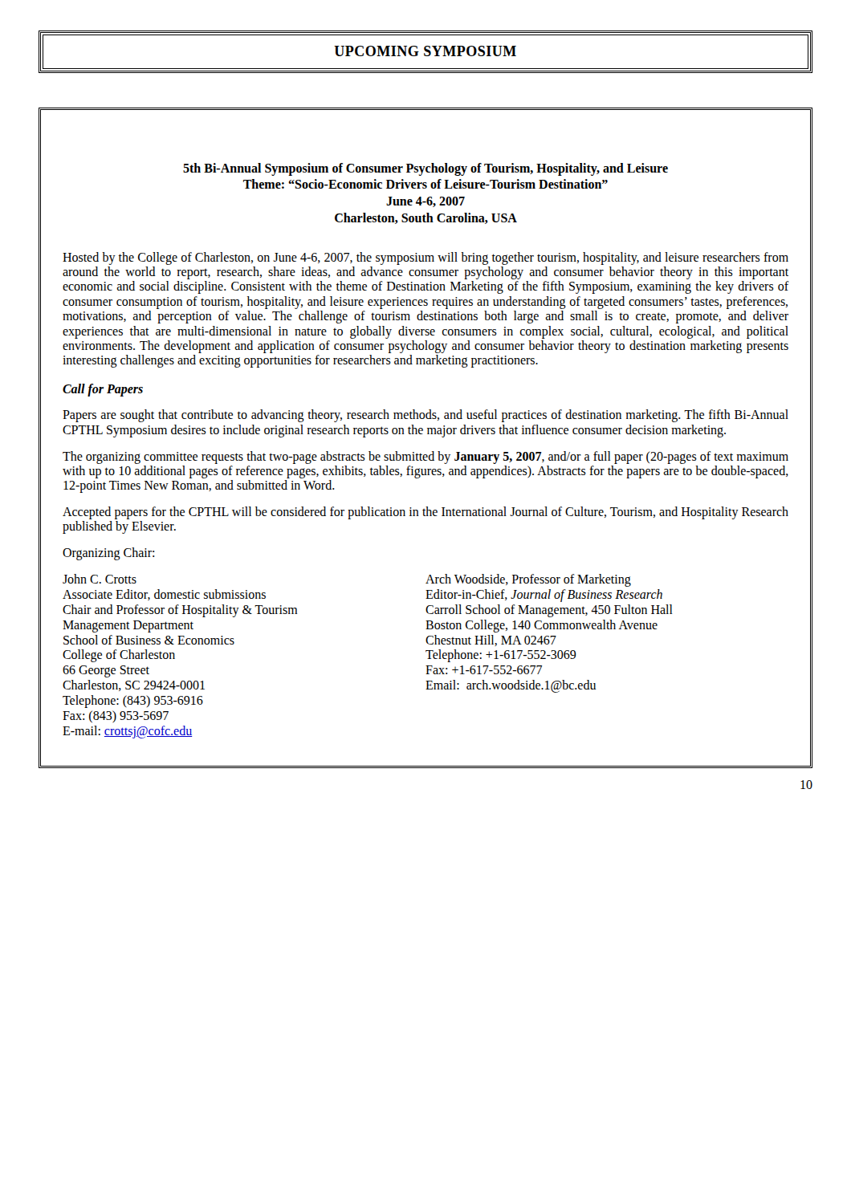UPCOMING SYMPOSIUM
5th Bi-Annual Symposium of Consumer Psychology of Tourism, Hospitality, and Leisure
Theme: “Socio-Economic Drivers of Leisure-Tourism Destination”
June 4-6, 2007
Charleston, South Carolina, USA
Hosted by the College of Charleston, on June 4-6, 2007, the symposium will bring together tourism, hospitality, and leisure researchers from around the world to report, research, share ideas, and advance consumer psychology and consumer behavior theory in this important economic and social discipline. Consistent with the theme of Destination Marketing of the fifth Symposium, examining the key drivers of consumer consumption of tourism, hospitality, and leisure experiences requires an understanding of targeted consumers’ tastes, preferences, motivations, and perception of value. The challenge of tourism destinations both large and small is to create, promote, and deliver experiences that are multi-dimensional in nature to globally diverse consumers in complex social, cultural, ecological, and political environments. The development and application of consumer psychology and consumer behavior theory to destination marketing presents interesting challenges and exciting opportunities for researchers and marketing practitioners.
Call for Papers
Papers are sought that contribute to advancing theory, research methods, and useful practices of destination marketing. The fifth Bi-Annual CPTHL Symposium desires to include original research reports on the major drivers that influence consumer decision marketing.
The organizing committee requests that two-page abstracts be submitted by January 5, 2007, and/or a full paper (20-pages of text maximum with up to 10 additional pages of reference pages, exhibits, tables, figures, and appendices). Abstracts for the papers are to be double-spaced, 12-point Times New Roman, and submitted in Word.
Accepted papers for the CPTHL will be considered for publication in the International Journal of Culture, Tourism, and Hospitality Research published by Elsevier.
Organizing Chair:
| John C. Crotts Associate Editor, domestic submissions Chair and Professor of Hospitality & Tourism Management Department School of Business & Economics College of Charleston 66 George Street Charleston, SC 29424-0001 Telephone: (843) 953-6916 Fax: (843) 953-5697 E-mail: crottsj@cofc.edu | Arch Woodside, Professor of Marketing Editor-in-Chief, Journal of Business Research Carroll School of Management, 450 Fulton Hall Boston College, 140 Commonwealth Avenue Chestnut Hill, MA 02467 Telephone: +1-617-552-3069 Fax: +1-617-552-6677 Email: arch.woodside.1@bc.edu |
10